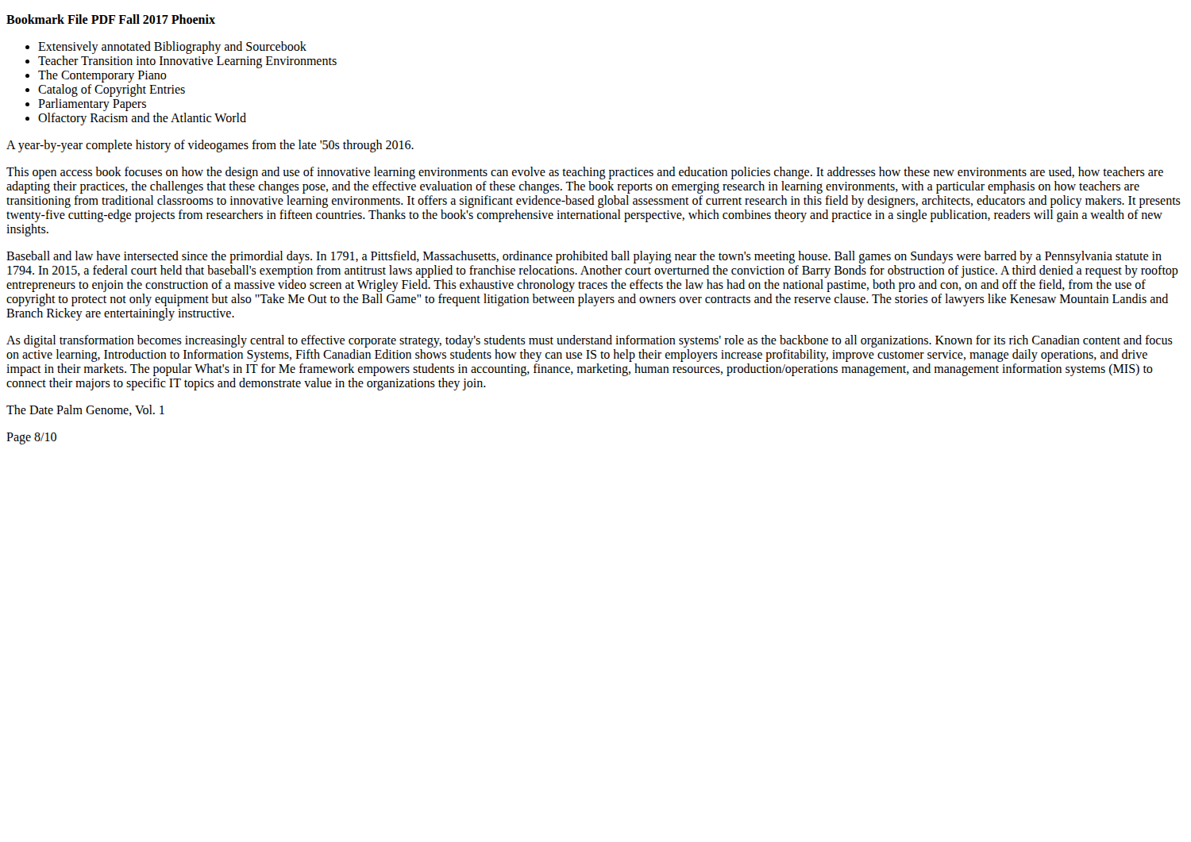Bookmark File PDF Fall 2017 Phoenix
Extensively annotated Bibliography and Sourcebook
Teacher Transition into Innovative Learning Environments
The Contemporary Piano
Catalog of Copyright Entries
Parliamentary Papers
Olfactory Racism and the Atlantic World
A year-by-year complete history of videogames from the late '50s through 2016.
This open access book focuses on how the design and use of innovative learning environments can evolve as teaching practices and education policies change. It addresses how these new environments are used, how teachers are adapting their practices, the challenges that these changes pose, and the effective evaluation of these changes. The book reports on emerging research in learning environments, with a particular emphasis on how teachers are transitioning from traditional classrooms to innovative learning environments. It offers a significant evidence-based global assessment of current research in this field by designers, architects, educators and policy makers. It presents twenty-five cutting-edge projects from researchers in fifteen countries. Thanks to the book's comprehensive international perspective, which combines theory and practice in a single publication, readers will gain a wealth of new insights.
Baseball and law have intersected since the primordial days. In 1791, a Pittsfield, Massachusetts, ordinance prohibited ball playing near the town's meeting house. Ball games on Sundays were barred by a Pennsylvania statute in 1794. In 2015, a federal court held that baseball's exemption from antitrust laws applied to franchise relocations. Another court overturned the conviction of Barry Bonds for obstruction of justice. A third denied a request by rooftop entrepreneurs to enjoin the construction of a massive video screen at Wrigley Field. This exhaustive chronology traces the effects the law has had on the national pastime, both pro and con, on and off the field, from the use of copyright to protect not only equipment but also "Take Me Out to the Ball Game" to frequent litigation between players and owners over contracts and the reserve clause. The stories of lawyers like Kenesaw Mountain Landis and Branch Rickey are entertainingly instructive.
As digital transformation becomes increasingly central to effective corporate strategy, today's students must understand information systems' role as the backbone to all organizations. Known for its rich Canadian content and focus on active learning, Introduction to Information Systems, Fifth Canadian Edition shows students how they can use IS to help their employers increase profitability, improve customer service, manage daily operations, and drive impact in their markets. The popular What's in IT for Me framework empowers students in accounting, finance, marketing, human resources, production/operations management, and management information systems (MIS) to connect their majors to specific IT topics and demonstrate value in the organizations they join.
The Date Palm Genome, Vol. 1
Page 8/10